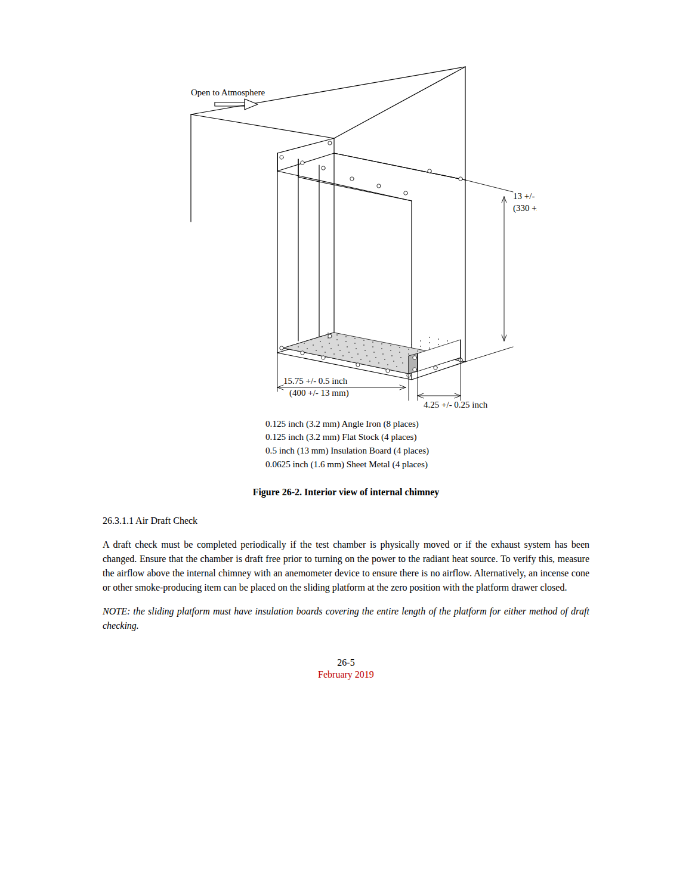Open to Atmosphere 13 +/- 0.25 inch (330 +/- 6.4 mm) 15.75 +/- 0.5 inch (400 +/- 13 mm) 4.25 +/- 0.25 inch
0.125 inch (3.2 mm) Angle Iron (8 places)
0.125 inch (3.2 mm) Flat Stock (4 places)
0.5 inch (13 mm) Insulation Board (4 places)
0.0625 inch (1.6 mm) Sheet Metal (4 places)
Figure 26-2. Interior view of internal chimney
26.3.1.1 Air Draft Check
A draft check must be completed periodically if the test chamber is physically moved or if the exhaust system has been changed. Ensure that the chamber is draft free prior to turning on the power to the radiant heat source. To verify this, measure the airflow above the internal chimney with an anemometer device to ensure there is no airflow. Alternatively, an incense cone or other smoke-producing item can be placed on the sliding platform at the zero position with the platform drawer closed.
NOTE: the sliding platform must have insulation boards covering the entire length of the platform for either method of draft checking.
26-5
February 2019